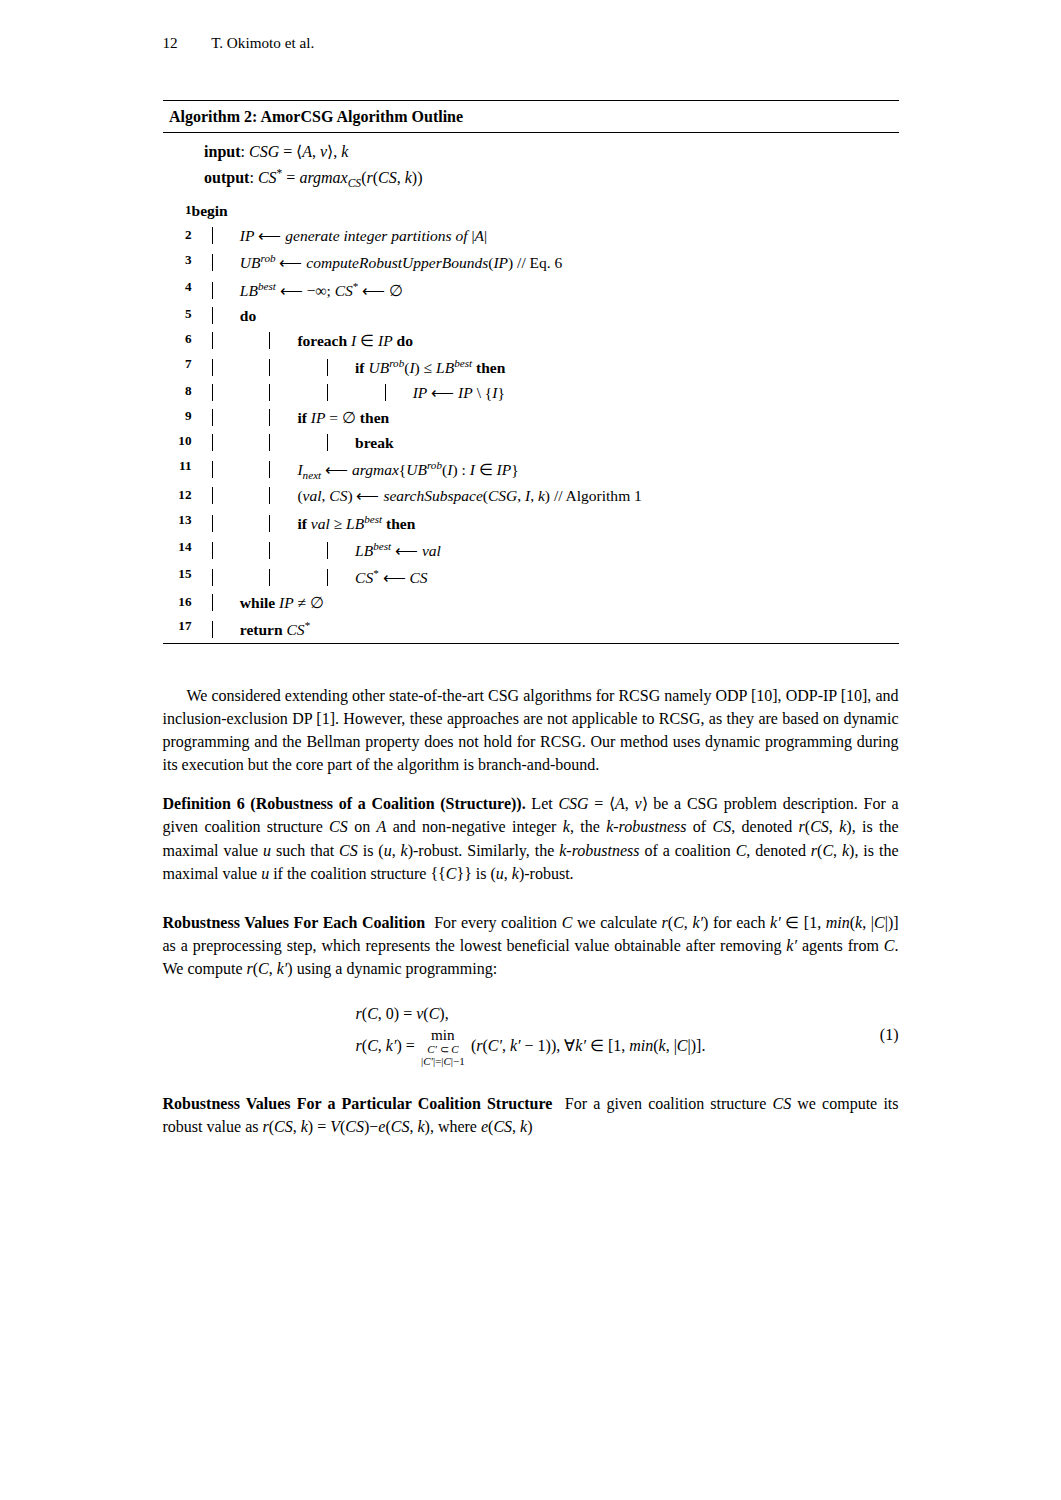12 T. Okimoto et al.
Algorithm 2: AmorCSG Algorithm Outline
input: CSG = ⟨A, v⟩, k
output: CS* = argmaxCS(r(CS, k))
| 1 | begin |
| 2 | IP ⟵ generate integer partitions of / A / |
| 3 | UB rob ⟵ computeRobustUpperBounds ( IP ) // Eq. 6 |
| 4 | LB best ⟵ −∞; CS * ⟵ ∅ |
| 5 | do |
| 6 | foreach I ∈ IP do |
| 7 | if UB rob ( I ) ≤ LB best then |
| 8 | IP ⟵ IP \ { I } |
| 9 | if IP = ∅ then |
| 10 | break |
| 11 | I next ⟵ argmax { UB rob ( I ) : I ∈ IP } |
| 12 | ( val , CS ) ⟵ searchSubspace ( CSG , I , k ) // Algorithm 1 |
| 13 | if val ≥ LB best then |
| 14 | LB best ⟵ val |
| 15 | CS * ⟵ CS |
| 16 | while IP ≠ ∅ |
| 17 | return CS * |
We considered extending other state-of-the-art CSG algorithms for RCSG namely ODP [10], ODP-IP [10], and inclusion-exclusion DP [1]. However, these approaches are not applicable to RCSG, as they are based on dynamic programming and the Bellman property does not hold for RCSG. Our method uses dynamic programming during its execution but the core part of the algorithm is branch-and-bound.
Definition 6 (Robustness of a Coalition (Structure)). Let CSG = ⟨A, v⟩ be a CSG problem description. For a given coalition structure CS on A and non-negative integer k, the k-robustness of CS, denoted r(CS, k), is the maximal value u such that CS is (u, k)-robust. Similarly, the k-robustness of a coalition C, denoted r(C, k), is the maximal value u if the coalition structure {{C}} is (u, k)-robust.
Robustness Values For Each Coalition For every coalition C we calculate r(C, k′) for each k′ ∈ [1, min(k, |C|)] as a preprocessing step, which represents the lowest beneficial value obtainable after removing k′ agents from C. We compute r(C, k′) using a dynamic programming:
r(C, 0) = v(C),
r(C, k′) = min C′ ⊂ C |C′|=|C|−1 (r(C′, k′ − 1)), ∀k′ ∈ [1, min(k, |C|)].
(1)
Robustness Values For a Particular Coalition Structure For a given coalition structure CS we compute its robust value as r(CS, k) = V(CS)−e(CS, k), where e(CS, k)